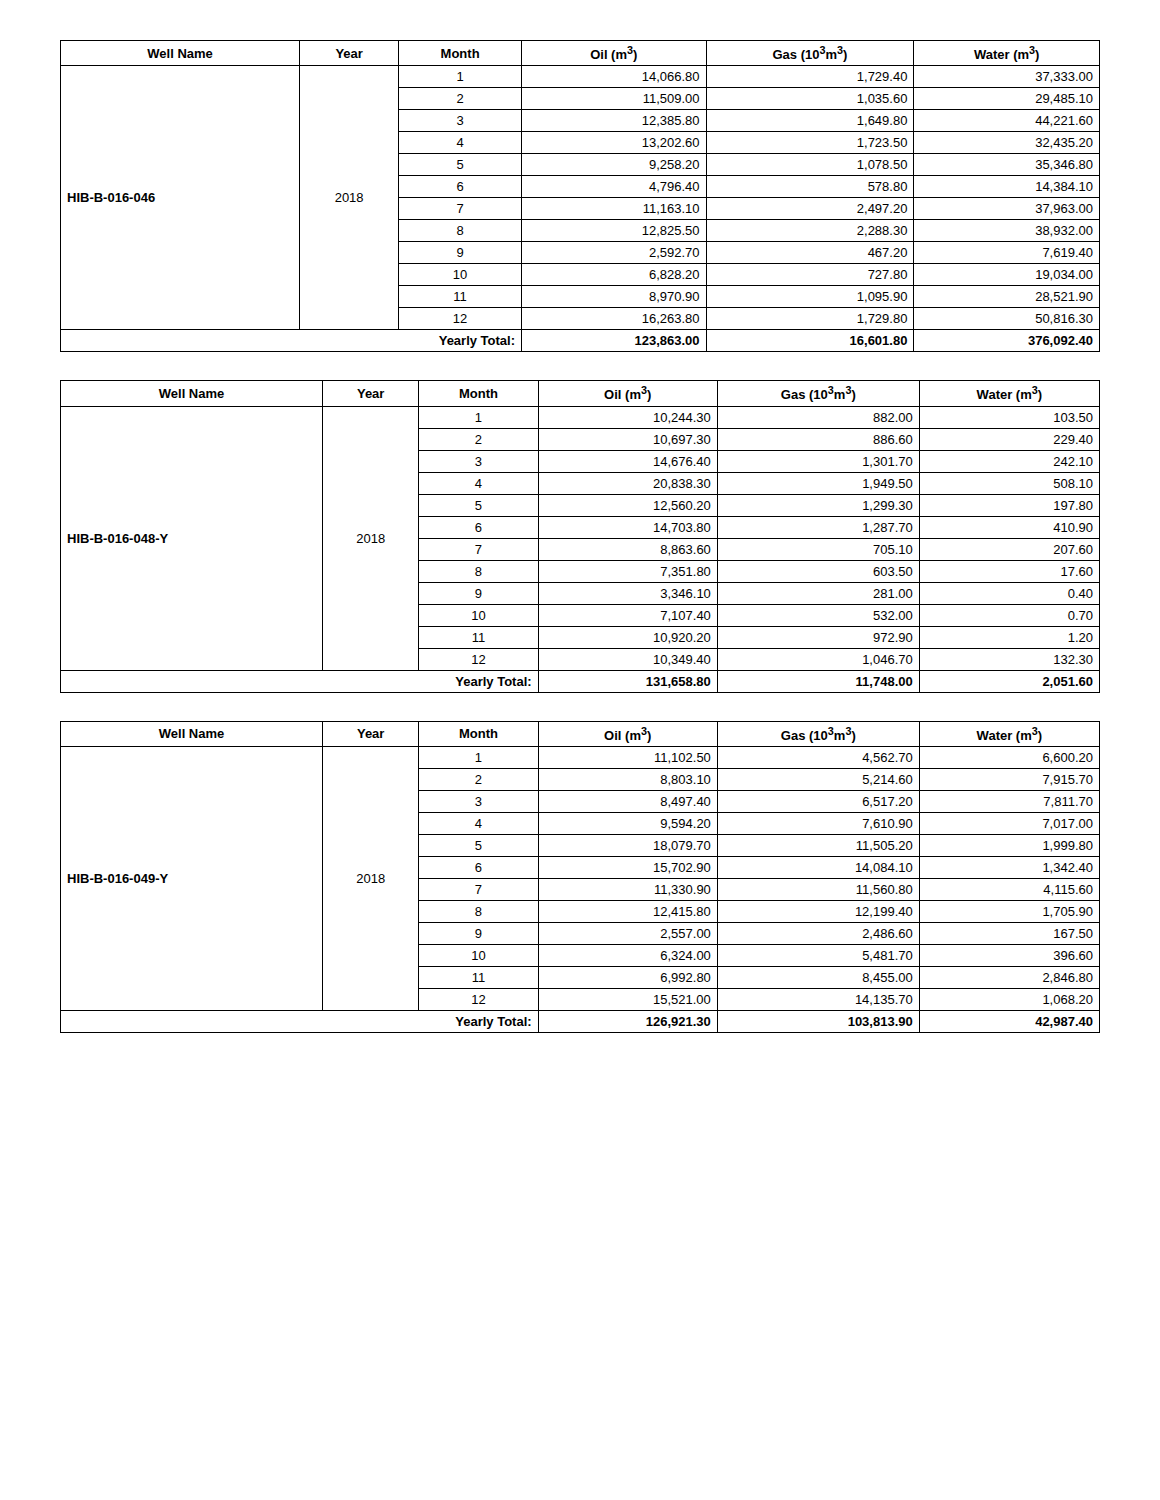| Well Name | Year | Month | Oil (m 3 ) | Gas (10 3 m 3 ) | Water (m 3 ) |
| --- | --- | --- | --- | --- | --- |
| HIB-B-016-046 | 2018 | 1 | 14,066.80 | 1,729.40 | 37,333.00 |
| 2 | 11,509.00 | 1,035.60 | 29,485.10 |
| 3 | 12,385.80 | 1,649.80 | 44,221.60 |
| 4 | 13,202.60 | 1,723.50 | 32,435.20 |
| 5 | 9,258.20 | 1,078.50 | 35,346.80 |
| 6 | 4,796.40 | 578.80 | 14,384.10 |
| 7 | 11,163.10 | 2,497.20 | 37,963.00 |
| 8 | 12,825.50 | 2,288.30 | 38,932.00 |
| 9 | 2,592.70 | 467.20 | 7,619.40 |
| 10 | 6,828.20 | 727.80 | 19,034.00 |
| 11 | 8,970.90 | 1,095.90 | 28,521.90 |
| 12 | 16,263.80 | 1,729.80 | 50,816.30 |
| Yearly Total: | 123,863.00 | 16,601.80 | 376,092.40 |
| Well Name | Year | Month | Oil (m 3 ) | Gas (10 3 m 3 ) | Water (m 3 ) |
| --- | --- | --- | --- | --- | --- |
| HIB-B-016-048-Y | 2018 | 1 | 10,244.30 | 882.00 | 103.50 |
| 2 | 10,697.30 | 886.60 | 229.40 |
| 3 | 14,676.40 | 1,301.70 | 242.10 |
| 4 | 20,838.30 | 1,949.50 | 508.10 |
| 5 | 12,560.20 | 1,299.30 | 197.80 |
| 6 | 14,703.80 | 1,287.70 | 410.90 |
| 7 | 8,863.60 | 705.10 | 207.60 |
| 8 | 7,351.80 | 603.50 | 17.60 |
| 9 | 3,346.10 | 281.00 | 0.40 |
| 10 | 7,107.40 | 532.00 | 0.70 |
| 11 | 10,920.20 | 972.90 | 1.20 |
| 12 | 10,349.40 | 1,046.70 | 132.30 |
| Yearly Total: | 131,658.80 | 11,748.00 | 2,051.60 |
| Well Name | Year | Month | Oil (m 3 ) | Gas (10 3 m 3 ) | Water (m 3 ) |
| --- | --- | --- | --- | --- | --- |
| HIB-B-016-049-Y | 2018 | 1 | 11,102.50 | 4,562.70 | 6,600.20 |
| 2 | 8,803.10 | 5,214.60 | 7,915.70 |
| 3 | 8,497.40 | 6,517.20 | 7,811.70 |
| 4 | 9,594.20 | 7,610.90 | 7,017.00 |
| 5 | 18,079.70 | 11,505.20 | 1,999.80 |
| 6 | 15,702.90 | 14,084.10 | 1,342.40 |
| 7 | 11,330.90 | 11,560.80 | 4,115.60 |
| 8 | 12,415.80 | 12,199.40 | 1,705.90 |
| 9 | 2,557.00 | 2,486.60 | 167.50 |
| 10 | 6,324.00 | 5,481.70 | 396.60 |
| 11 | 6,992.80 | 8,455.00 | 2,846.80 |
| 12 | 15,521.00 | 14,135.70 | 1,068.20 |
| Yearly Total: | 126,921.30 | 103,813.90 | 42,987.40 |